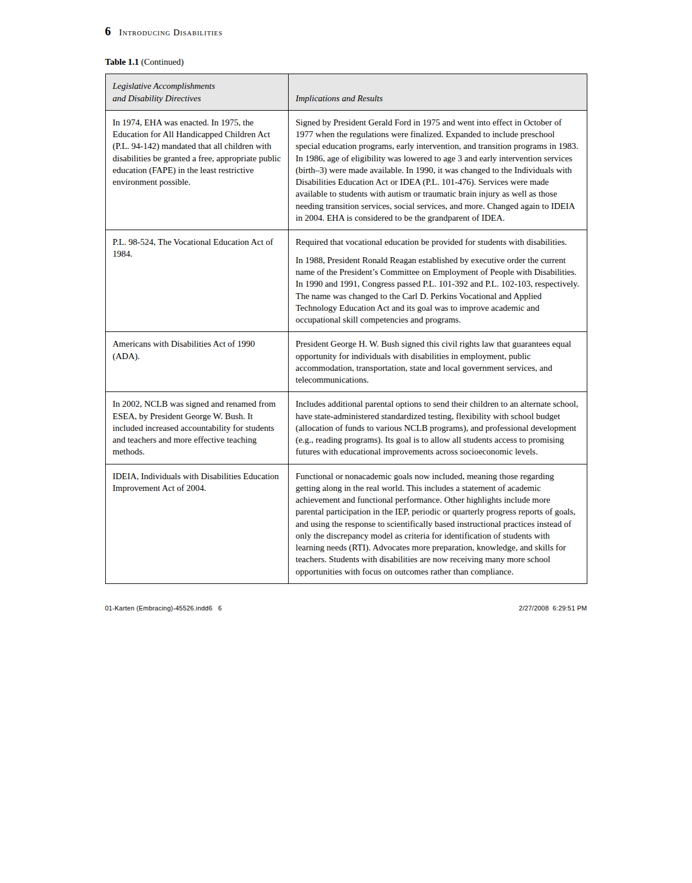6 Introducing Disabilities
Table 1.1 (Continued)
| Legislative Accomplishments and Disability Directives | Implications and Results |
| --- | --- |
| In 1974, EHA was enacted. In 1975, the Education for All Handicapped Children Act (P.L. 94-142) mandated that all children with disabilities be granted a free, appropriate public education (FAPE) in the least restrictive environment possible. | Signed by President Gerald Ford in 1975 and went into effect in October of 1977 when the regulations were finalized. Expanded to include preschool special education programs, early intervention, and transition programs in 1983. In 1986, age of eligibility was lowered to age 3 and early intervention services (birth–3) were made available. In 1990, it was changed to the Individuals with Disabilities Education Act or IDEA (P.L. 101-476). Services were made available to students with autism or traumatic brain injury as well as those needing transition services, social services, and more. Changed again to IDEIA in 2004. EHA is considered to be the grandparent of IDEA. |
| P.L. 98-524, The Vocational Education Act of 1984. | Required that vocational education be provided for students with disabilities. In 1988, President Ronald Reagan established by executive order the current name of the President’s Committee on Employment of People with Disabilities. In 1990 and 1991, Congress passed P.L. 101-392 and P.L. 102-103, respectively. The name was changed to the Carl D. Perkins Vocational and Applied Technology Education Act and its goal was to improve academic and occupational skill competencies and programs. |
| Americans with Disabilities Act of 1990 (ADA). | President George H. W. Bush signed this civil rights law that guarantees equal opportunity for individuals with disabilities in employment, public accommodation, transportation, state and local government services, and telecommunications. |
| In 2002, NCLB was signed and renamed from ESEA, by President George W. Bush. It included increased accountability for students and teachers and more effective teaching methods. | Includes additional parental options to send their children to an alternate school, have state-administered standardized testing, flexibility with school budget (allocation of funds to various NCLB programs), and professional development (e.g., reading programs). Its goal is to allow all students access to promising futures with educational improvements across socioeconomic levels. |
| IDEIA, Individuals with Disabilities Education Improvement Act of 2004. | Functional or nonacademic goals now included, meaning those regarding getting along in the real world. This includes a statement of academic achievement and functional performance. Other highlights include more parental participation in the IEP, periodic or quarterly progress reports of goals, and using the response to scientifically based instructional practices instead of only the discrepancy model as criteria for identification of students with learning needs (RTI). Advocates more preparation, knowledge, and skills for teachers. Students with disabilities are now receiving many more school opportunities with focus on outcomes rather than compliance. |
01-Karten (Embracing)-45526.indd6 6 2/27/2008 6:29:51 PM